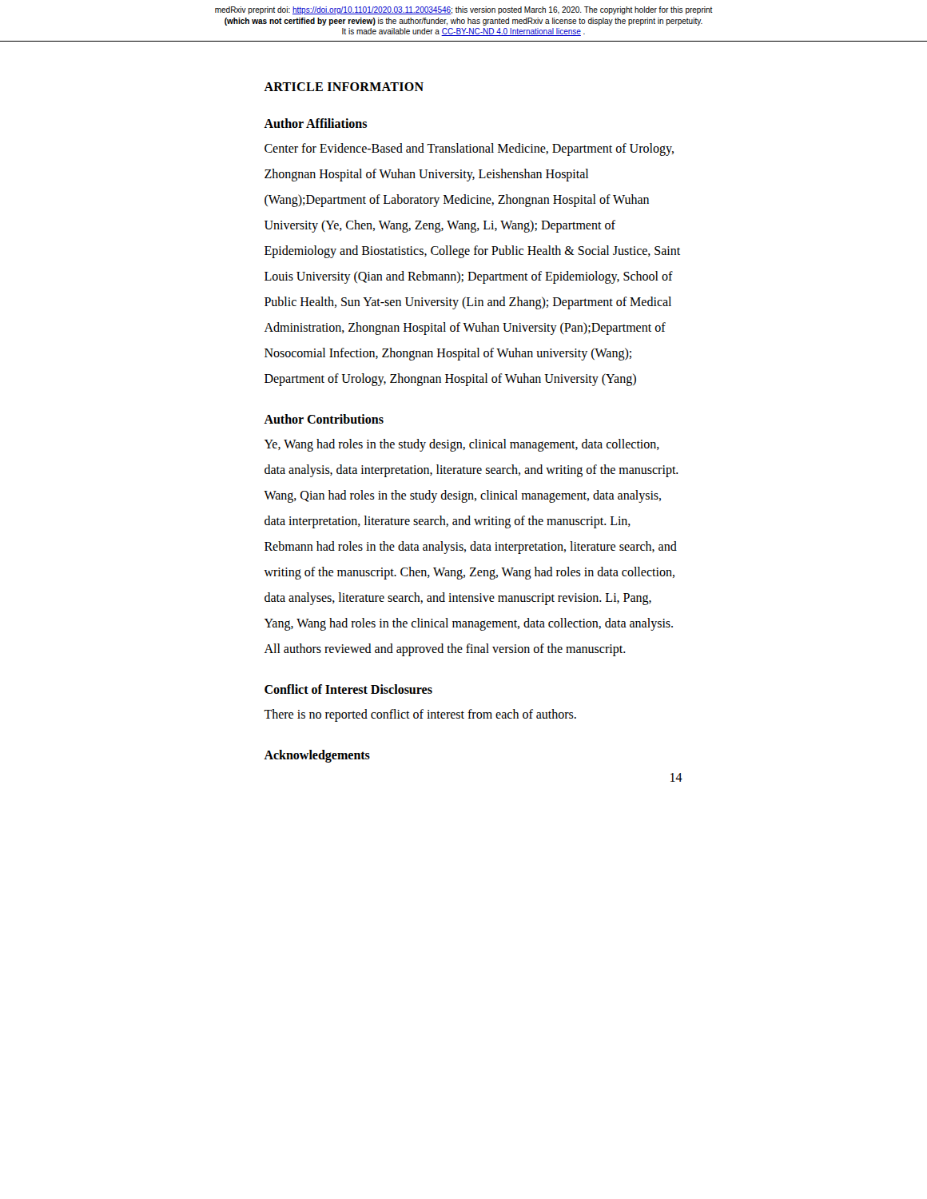medRxiv preprint doi: https://doi.org/10.1101/2020.03.11.20034546; this version posted March 16, 2020. The copyright holder for this preprint
(which was not certified by peer review) is the author/funder, who has granted medRxiv a license to display the preprint in perpetuity.
It is made available under a CC-BY-NC-ND 4.0 International license .
ARTICLE INFORMATION
Author Affiliations
Center for Evidence-Based and Translational Medicine, Department of Urology, Zhongnan Hospital of Wuhan University, Leishenshan Hospital (Wang);Department of Laboratory Medicine, Zhongnan Hospital of Wuhan University (Ye, Chen, Wang, Zeng, Wang, Li, Wang); Department of Epidemiology and Biostatistics, College for Public Health & Social Justice, Saint Louis University (Qian and Rebmann); Department of Epidemiology, School of Public Health, Sun Yat-sen University (Lin and Zhang); Department of Medical Administration, Zhongnan Hospital of Wuhan University (Pan);Department of Nosocomial Infection, Zhongnan Hospital of Wuhan university (Wang); Department of Urology, Zhongnan Hospital of Wuhan University (Yang)
Author Contributions
Ye, Wang had roles in the study design, clinical management, data collection, data analysis, data interpretation, literature search, and writing of the manuscript. Wang, Qian had roles in the study design, clinical management, data analysis, data interpretation, literature search, and writing of the manuscript. Lin, Rebmann had roles in the data analysis, data interpretation, literature search, and writing of the manuscript. Chen, Wang, Zeng, Wang had roles in data collection, data analyses, literature search, and intensive manuscript revision. Li, Pang, Yang, Wang had roles in the clinical management, data collection, data analysis. All authors reviewed and approved the final version of the manuscript.
Conflict of Interest Disclosures
There is no reported conflict of interest from each of authors.
Acknowledgements
14